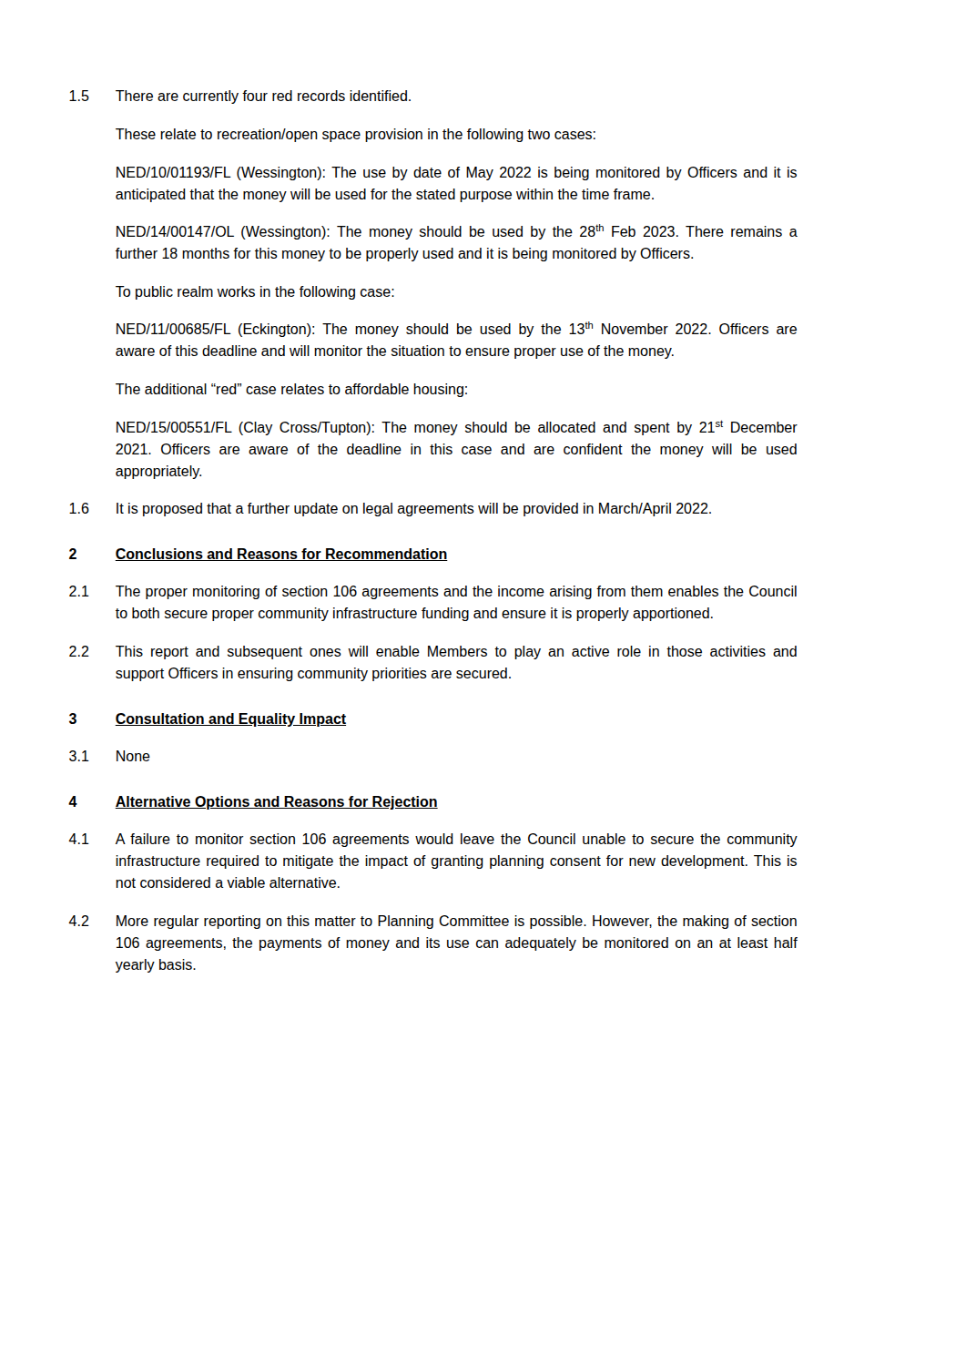1.5
There are currently four red records identified.
These relate to recreation/open space provision in the following two cases:
NED/10/01193/FL (Wessington): The use by date of May 2022 is being monitored by Officers and it is anticipated that the money will be used for the stated purpose within the time frame.
NED/14/00147/OL (Wessington): The money should be used by the 28th Feb 2023. There remains a further 18 months for this money to be properly used and it is being monitored by Officers.
To public realm works in the following case:
NED/11/00685/FL (Eckington): The money should be used by the 13th November 2022. Officers are aware of this deadline and will monitor the situation to ensure proper use of the money.
The additional “red” case relates to affordable housing:
NED/15/00551/FL (Clay Cross/Tupton): The money should be allocated and spent by 21st December 2021. Officers are aware of the deadline in this case and are confident the money will be used appropriately.
1.6
It is proposed that a further update on legal agreements will be provided in March/April 2022.
2
Conclusions and Reasons for Recommendation
2.1
The proper monitoring of section 106 agreements and the income arising from them enables the Council to both secure proper community infrastructure funding and ensure it is properly apportioned.
2.2
This report and subsequent ones will enable Members to play an active role in those activities and support Officers in ensuring community priorities are secured.
3
Consultation and Equality Impact
3.1
None
4
Alternative Options and Reasons for Rejection
4.1
A failure to monitor section 106 agreements would leave the Council unable to secure the community infrastructure required to mitigate the impact of granting planning consent for new development. This is not considered a viable alternative.
4.2
More regular reporting on this matter to Planning Committee is possible. However, the making of section 106 agreements, the payments of money and its use can adequately be monitored on an at least half yearly basis.